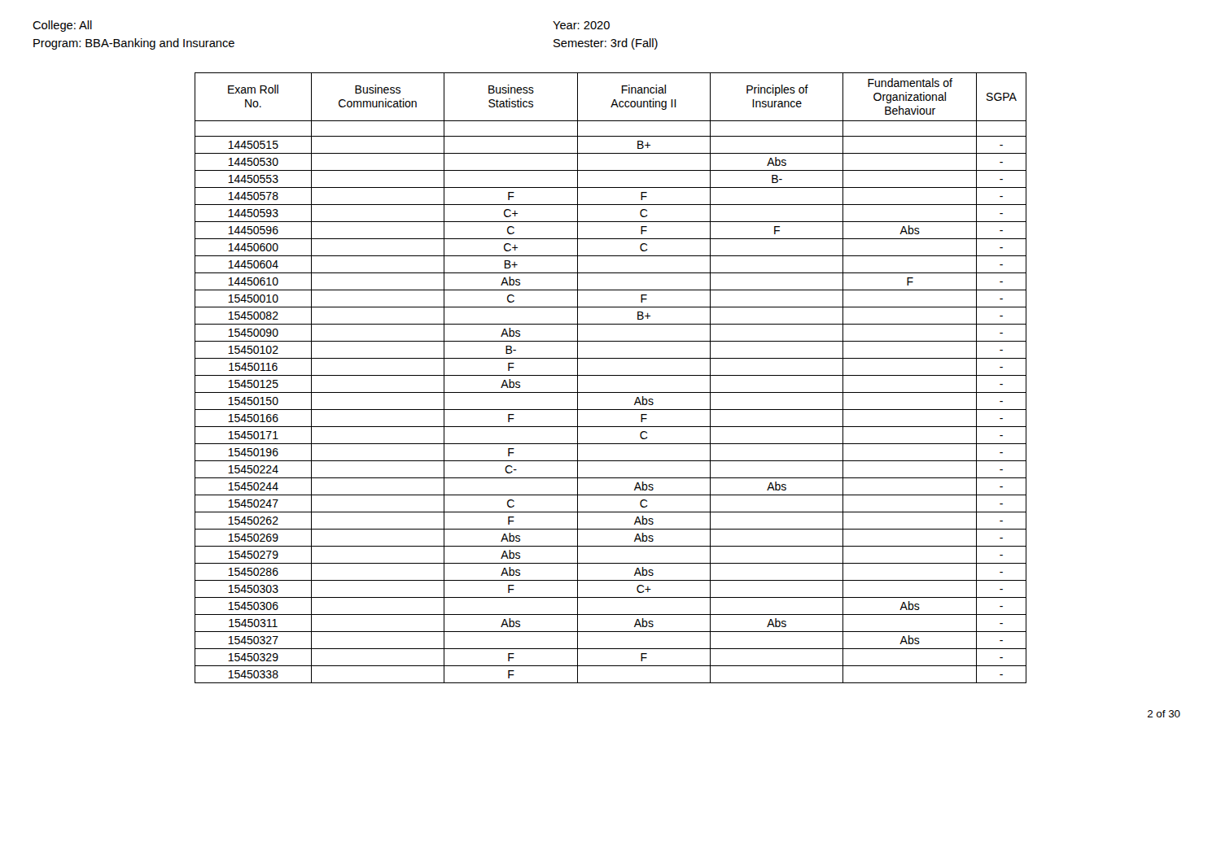College: All
Program: BBA-Banking and Insurance
Year: 2020
Semester: 3rd (Fall)
| Exam Roll No. | Business Communication | Business Statistics | Financial Accounting II | Principles of Insurance | Fundamentals of Organizational Behaviour | SGPA |
| --- | --- | --- | --- | --- | --- | --- |
| 14450515 | | | B+ | | | - |
| 14450530 | | | | Abs | | - |
| 14450553 | | | | B- | | - |
| 14450578 | | F | F | | | - |
| 14450593 | | C+ | C | | | - |
| 14450596 | | C | F | F | Abs | - |
| 14450600 | | C+ | C | | | - |
| 14450604 | | B+ | | | | - |
| 14450610 | | Abs | | | F | - |
| 15450010 | | C | F | | | - |
| 15450082 | | | B+ | | | - |
| 15450090 | | Abs | | | | - |
| 15450102 | | B- | | | | - |
| 15450116 | | F | | | | - |
| 15450125 | | Abs | | | | - |
| 15450150 | | | Abs | | | - |
| 15450166 | | F | F | | | - |
| 15450171 | | | C | | | - |
| 15450196 | | F | | | | - |
| 15450224 | | C- | | | | - |
| 15450244 | | | Abs | Abs | | - |
| 15450247 | | C | C | | | - |
| 15450262 | | F | Abs | | | - |
| 15450269 | | Abs | Abs | | | - |
| 15450279 | | Abs | | | | - |
| 15450286 | | Abs | Abs | | | - |
| 15450303 | | F | C+ | | | - |
| 15450306 | | | | | Abs | - |
| 15450311 | | Abs | Abs | Abs | | - |
| 15450327 | | | | | Abs | - |
| 15450329 | | F | F | | | - |
| 15450338 | | F | | | | - |
2 of 30